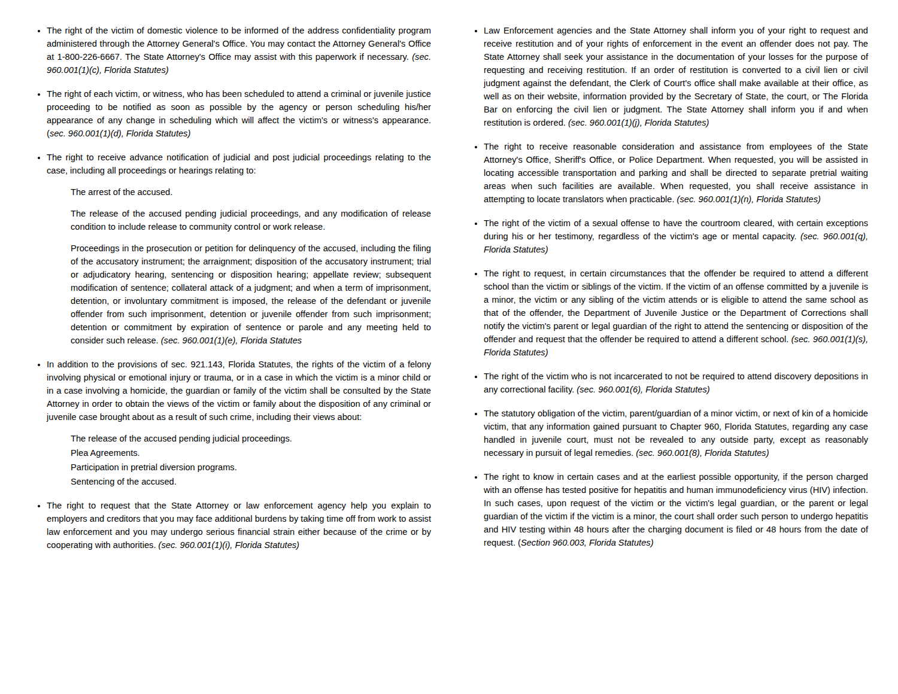The right of the victim of domestic violence to be informed of the address confidentiality program administered through the Attorney General's Office. You may contact the Attorney General's Office at 1-800-226-6667. The State Attorney's Office may assist with this paperwork if necessary. (sec. 960.001(1)(c), Florida Statutes)
The right of each victim, or witness, who has been scheduled to attend a criminal or juvenile justice proceeding to be notified as soon as possible by the agency or person scheduling his/her appearance of any change in scheduling which will affect the victim's or witness's appearance. (sec. 960.001(1)(d), Florida Statutes)
The right to receive advance notification of judicial and post judicial proceedings relating to the case, including all proceedings or hearings relating to:
The arrest of the accused.
The release of the accused pending judicial proceedings, and any modification of release condition to include release to community control or work release.
Proceedings in the prosecution or petition for delinquency of the accused, including the filing of the accusatory instrument; the arraignment; disposition of the accusatory instrument; trial or adjudicatory hearing, sentencing or disposition hearing; appellate review; subsequent modification of sentence; collateral attack of a judgment; and when a term of imprisonment, detention, or involuntary commitment is imposed, the release of the defendant or juvenile offender from such imprisonment, detention or juvenile offender from such imprisonment; detention or commitment by expiration of sentence or parole and any meeting held to consider such release. (sec. 960.001(1)(e), Florida Statutes
In addition to the provisions of sec. 921.143, Florida Statutes, the rights of the victim of a felony involving physical or emotional injury or trauma, or in a case in which the victim is a minor child or in a case involving a homicide, the guardian or family of the victim shall be consulted by the State Attorney in order to obtain the views of the victim or family about the disposition of any criminal or juvenile case brought about as a result of such crime, including their views about:
The release of the accused pending judicial proceedings.
Plea Agreements.
Participation in pretrial diversion programs.
Sentencing of the accused.
The right to request that the State Attorney or law enforcement agency help you explain to employers and creditors that you may face additional burdens by taking time off from work to assist law enforcement and you may undergo serious financial strain either because of the crime or by cooperating with authorities. (sec. 960.001(1)(i), Florida Statutes)
Law Enforcement agencies and the State Attorney shall inform you of your right to request and receive restitution and of your rights of enforcement in the event an offender does not pay. The State Attorney shall seek your assistance in the documentation of your losses for the purpose of requesting and receiving restitution. If an order of restitution is converted to a civil lien or civil judgment against the defendant, the Clerk of Court's office shall make available at their office, as well as on their website, information provided by the Secretary of State, the court, or The Florida Bar on enforcing the civil lien or judgment. The State Attorney shall inform you if and when restitution is ordered. (sec. 960.001(1)(j), Florida Statutes)
The right to receive reasonable consideration and assistance from employees of the State Attorney's Office, Sheriff's Office, or Police Department. When requested, you will be assisted in locating accessible transportation and parking and shall be directed to separate pretrial waiting areas when such facilities are available. When requested, you shall receive assistance in attempting to locate translators when practicable. (sec. 960.001(1)(n), Florida Statutes)
The right of the victim of a sexual offense to have the courtroom cleared, with certain exceptions during his or her testimony, regardless of the victim's age or mental capacity. (sec. 960.001(q), Florida Statutes)
The right to request, in certain circumstances that the offender be required to attend a different school than the victim or siblings of the victim. If the victim of an offense committed by a juvenile is a minor, the victim or any sibling of the victim attends or is eligible to attend the same school as that of the offender, the Department of Juvenile Justice or the Department of Corrections shall notify the victim's parent or legal guardian of the right to attend the sentencing or disposition of the offender and request that the offender be required to attend a different school. (sec. 960.001(1)(s), Florida Statutes)
The right of the victim who is not incarcerated to not be required to attend discovery depositions in any correctional facility. (sec. 960.001(6), Florida Statutes)
The statutory obligation of the victim, parent/guardian of a minor victim, or next of kin of a homicide victim, that any information gained pursuant to Chapter 960, Florida Statutes, regarding any case handled in juvenile court, must not be revealed to any outside party, except as reasonably necessary in pursuit of legal remedies. (sec. 960.001(8), Florida Statutes)
The right to know in certain cases and at the earliest possible opportunity, if the person charged with an offense has tested positive for hepatitis and human immunodeficiency virus (HIV) infection. In such cases, upon request of the victim or the victim's legal guardian, or the parent or legal guardian of the victim if the victim is a minor, the court shall order such person to undergo hepatitis and HIV testing within 48 hours after the charging document is filed or 48 hours from the date of request. (Section 960.003, Florida Statutes)